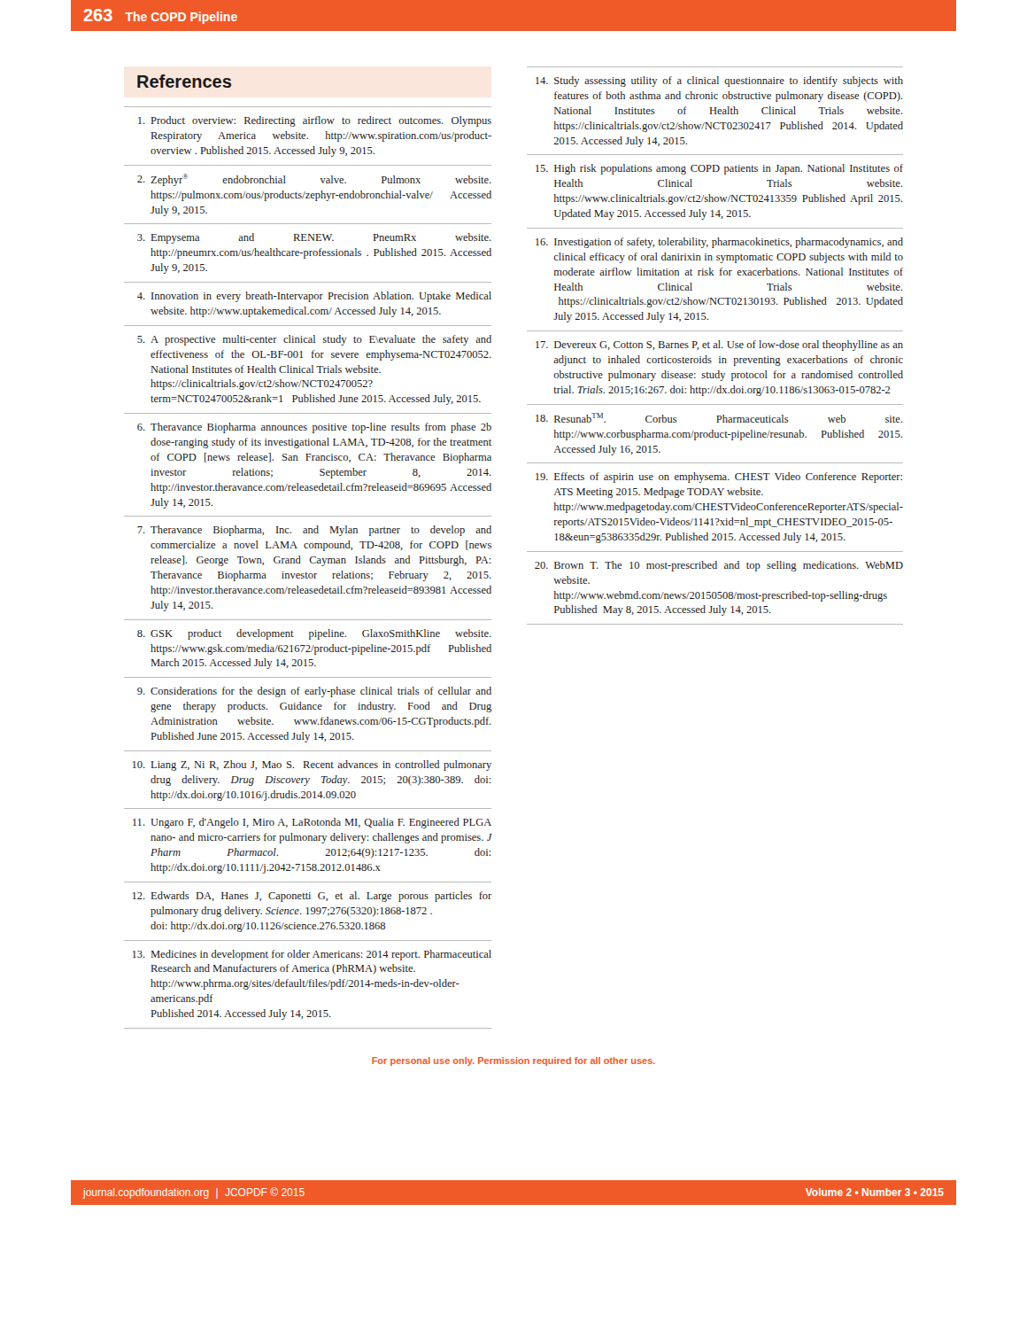263 The COPD Pipeline
References
Product overview: Redirecting airflow to redirect outcomes. Olympus Respiratory America website. http://www.spiration.com/us/product-overview . Published 2015. Accessed July 9, 2015.
Zephyr® endobronchial valve. Pulmonx website. https://pulmonx.com/ous/products/zephyr-endobronchial-valve/ Accessed July 9, 2015.
Empysema and RENEW. PneumRx website. http://pneumrx.com/us/healthcare-professionals . Published 2015. Accessed July 9, 2015.
Innovation in every breath-Intervapor Precision Ablation. Uptake Medical website. http://www.uptakemedical.com/ Accessed July 14, 2015.
A prospective multi-center clinical study to E\evaluate the safety and effectiveness of the OL-BF-001 for severe emphysema-NCT02470052. National Institutes of Health Clinical Trials website.https://clinicaltrials.gov/ct2/show/NCT02470052?term=NCT02470052&rank=1 Published June 2015. Accessed July, 2015.
Theravance Biopharma announces positive top-line results from phase 2b dose-ranging study of its investigational LAMA, TD-4208, for the treatment of COPD [news release]. San Francisco, CA: Theravance Biopharma investor relations; September 8, 2014. http://investor.theravance.com/releasedetail.cfm?releaseid=869695 Accessed July 14, 2015.
Theravance Biopharma, Inc. and Mylan partner to develop and commercialize a novel LAMA compound, TD-4208, for COPD [news release]. George Town, Grand Cayman Islands and Pittsburgh, PA: Theravance Biopharma investor relations; February 2, 2015. http://investor.theravance.com/releasedetail.cfm?releaseid=893981 Accessed July 14, 2015.
GSK product development pipeline. GlaxoSmithKline website. https://www.gsk.com/media/621672/product-pipeline-2015.pdf Published March 2015. Accessed July 14, 2015.
Considerations for the design of early-phase clinical trials of cellular and gene therapy products. Guidance for industry. Food and Drug Administration website. www.fdanews.com/06-15-CGTproducts.pdf. Published June 2015. Accessed July 14, 2015.
Liang Z, Ni R, Zhou J, Mao S. Recent advances in controlled pulmonary drug delivery. Drug Discovery Today. 2015; 20(3):380-389. doi: http://dx.doi.org/10.1016/j.drudis.2014.09.020
Ungaro F, d'Angelo I, Miro A, LaRotonda MI, Qualia F. Engineered PLGA nano- and micro-carriers for pulmonary delivery: challenges and promises. J Pharm Pharmacol. 2012;64(9):1217-1235. doi: http://dx.doi.org/10.1111/j.2042-7158.2012.01486.x
Edwards DA, Hanes J, Caponetti G, et al. Large porous particles for pulmonary drug delivery. Science. 1997;276(5320):1868-1872 .doi: http://dx.doi.org/10.1126/science.276.5320.1868
Medicines in development for older Americans: 2014 report. Pharmaceutical Research and Manufacturers of America (PhRMA) website.http://www.phrma.org/sites/default/files/pdf/2014-meds-in-dev-older-americans.pdf Published 2014. Accessed July 14, 2015.
Study assessing utility of a clinical questionnaire to identify subjects with features of both asthma and chronic obstructive pulmonary disease (COPD). National Institutes of Health Clinical Trials website. https://clinicaltrials.gov/ct2/show/NCT02302417 Published 2014. Updated 2015. Accessed July 14, 2015.
High risk populations among COPD patients in Japan. National Institutes of Health Clinical Trials website. https://www.clinicaltrials.gov/ct2/show/NCT02413359 Published April 2015. Updated May 2015. Accessed July 14, 2015.
Investigation of safety, tolerability, pharmacokinetics, pharmacodynamics, and clinical efficacy of oral danirixin in symptomatic COPD subjects with mild to moderate airflow limitation at risk for exacerbations. National Institutes of Health Clinical Trials website. https://clinicaltrials.gov/ct2/show/NCT02130193. Published 2013. Updated July 2015. Accessed July 14, 2015.
Devereux G, Cotton S, Barnes P, et al. Use of low-dose oral theophylline as an adjunct to inhaled corticosteroids in preventing exacerbations of chronic obstructive pulmonary disease: study protocol for a randomised controlled trial. Trials. 2015;16:267. doi: http://dx.doi.org/10.1186/s13063-015-0782-2
ResunabTM. Corbus Pharmaceuticals web site. http://www.corbuspharma.com/product-pipeline/resunab. Published 2015. Accessed July 16, 2015.
Effects of aspirin use on emphysema. CHEST Video Conference Reporter: ATS Meeting 2015. Medpage TODAY website.http://www.medpagetoday.com/CHESTVideoConferenceReporterATS/special-reports/ATS2015Video-Videos/1141?xid=nl_mpt_CHESTVIDEO_2015-05-18&eun=g5386335d29r. Published 2015. Accessed July 14, 2015.
Brown T. The 10 most-prescribed and top selling medications. WebMD website.http://www.webmd.com/news/20150508/most-prescribed-top-selling-drugs Published May 8, 2015. Accessed July 14, 2015.
For personal use only. Permission required for all other uses.
journal.copdfoundation.org | JCOPDF © 2015
Volume 2 • Number 3 • 2015